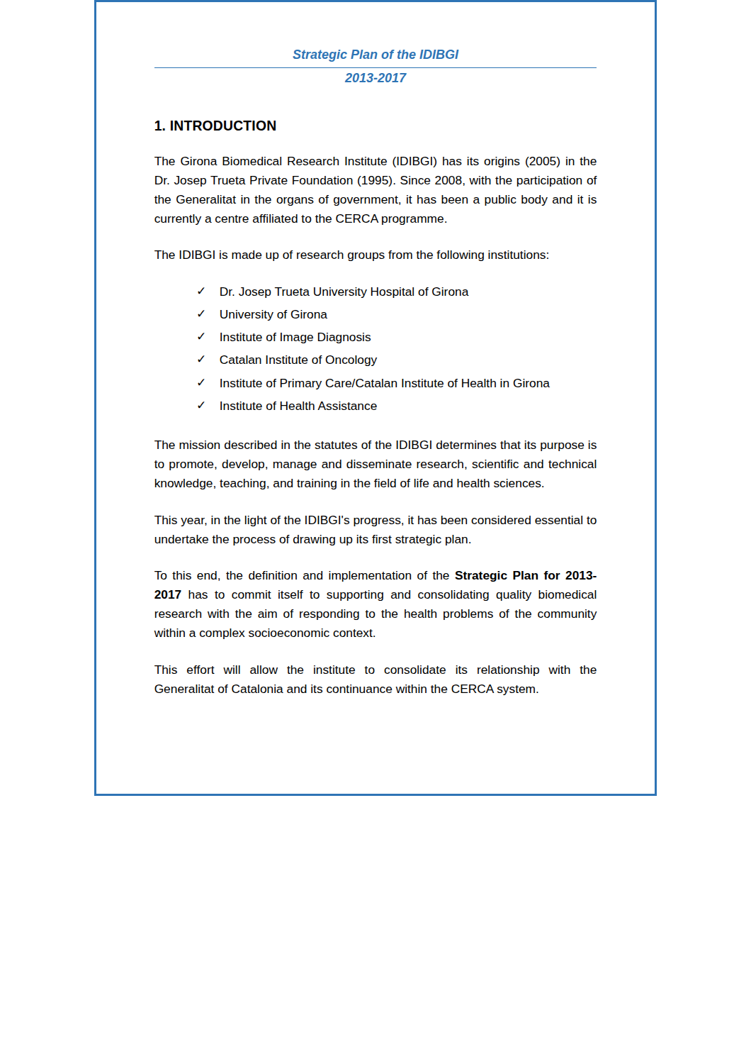Strategic Plan of the IDIBGI
2013-2017
1. INTRODUCTION
The Girona Biomedical Research Institute (IDIBGI) has its origins (2005) in the Dr. Josep Trueta Private Foundation (1995). Since 2008, with the participation of the Generalitat in the organs of government, it has been a public body and it is currently a centre affiliated to the CERCA programme.
The IDIBGI is made up of research groups from the following institutions:
Dr. Josep Trueta University Hospital of Girona
University of Girona
Institute of Image Diagnosis
Catalan Institute of Oncology
Institute of Primary Care/Catalan Institute of Health in Girona
Institute of Health Assistance
The mission described in the statutes of the IDIBGI determines that its purpose is to promote, develop, manage and disseminate research, scientific and technical knowledge, teaching, and training in the field of life and health sciences.
This year, in the light of the IDIBGI's progress, it has been considered essential to undertake the process of drawing up its first strategic plan.
To this end, the definition and implementation of the Strategic Plan for 2013-2017 has to commit itself to supporting and consolidating quality biomedical research with the aim of responding to the health problems of the community within a complex socioeconomic context.
This effort will allow the institute to consolidate its relationship with the Generalitat of Catalonia and its continuance within the CERCA system.